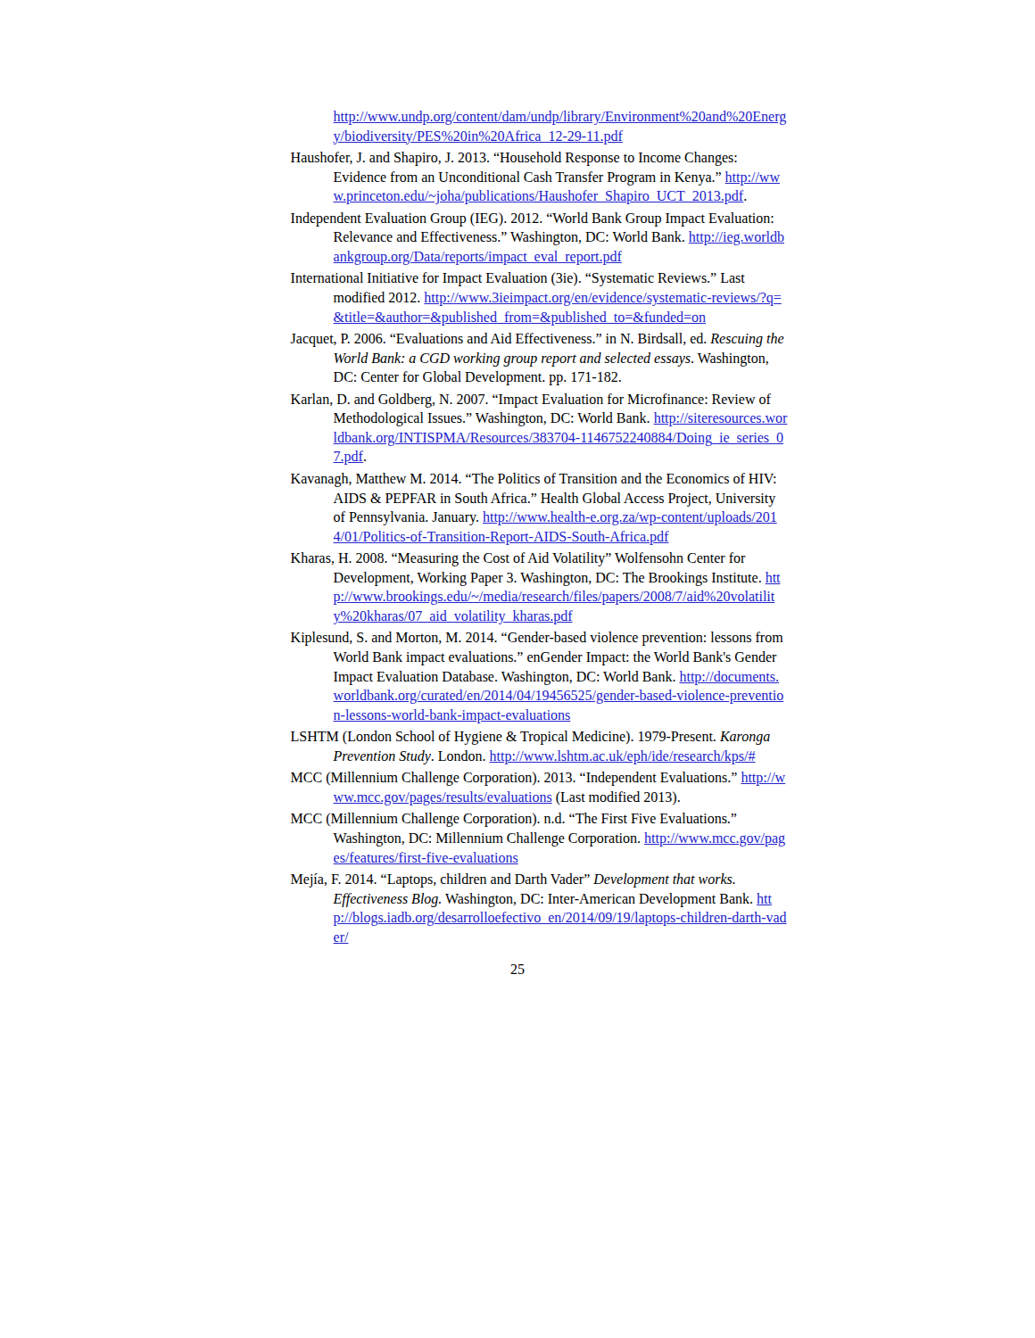http://www.undp.org/content/dam/undp/library/Environment%20and%20Energy/biodiversity/PES%20in%20Africa_12-29-11.pdf
Haushofer, J. and Shapiro, J. 2013. “Household Response to Income Changes: Evidence from an Unconditional Cash Transfer Program in Kenya.” http://www.princeton.edu/~joha/publications/Haushofer_Shapiro_UCT_2013.pdf.
Independent Evaluation Group (IEG). 2012. “World Bank Group Impact Evaluation: Relevance and Effectiveness.” Washington, DC: World Bank. http://ieg.worldbankgroup.org/Data/reports/impact_eval_report.pdf
International Initiative for Impact Evaluation (3ie). “Systematic Reviews.” Last modified 2012. http://www.3ieimpact.org/en/evidence/systematic-reviews/?q=&title=&author=&published_from=&published_to=&funded=on
Jacquet, P. 2006. “Evaluations and Aid Effectiveness.” in N. Birdsall, ed. Rescuing the World Bank: a CGD working group report and selected essays. Washington, DC: Center for Global Development. pp. 171-182.
Karlan, D. and Goldberg, N. 2007. “Impact Evaluation for Microfinance: Review of Methodological Issues.” Washington, DC: World Bank. http://siteresources.worldbank.org/INTISPMA/Resources/383704-1146752240884/Doing_ie_series_07.pdf.
Kavanagh, Matthew M. 2014. “The Politics of Transition and the Economics of HIV: AIDS & PEPFAR in South Africa.” Health Global Access Project, University of Pennsylvania. January. http://www.health-e.org.za/wp-content/uploads/2014/01/Politics-of-Transition-Report-AIDS-South-Africa.pdf
Kharas, H. 2008. “Measuring the Cost of Aid Volatility” Wolfensohn Center for Development, Working Paper 3. Washington, DC: The Brookings Institute. http://www.brookings.edu/~/media/research/files/papers/2008/7/aid%20volatility%20kharas/07_aid_volatility_kharas.pdf
Kiplesund, S. and Morton, M. 2014. “Gender-based violence prevention: lessons from World Bank impact evaluations.” enGender Impact: the World Bank's Gender Impact Evaluation Database. Washington, DC: World Bank. http://documents.worldbank.org/curated/en/2014/04/19456525/gender-based-violence-prevention-lessons-world-bank-impact-evaluations
LSHTM (London School of Hygiene & Tropical Medicine). 1979-Present. Karonga Prevention Study. London. http://www.lshtm.ac.uk/eph/ide/research/kps/#
MCC (Millennium Challenge Corporation). 2013. “Independent Evaluations.” http://www.mcc.gov/pages/results/evaluations (Last modified 2013).
MCC (Millennium Challenge Corporation). n.d. “The First Five Evaluations.” Washington, DC: Millennium Challenge Corporation. http://www.mcc.gov/pages/features/first-five-evaluations
Mejía, F. 2014. “Laptops, children and Darth Vader” Development that works. Effectiveness Blog. Washington, DC: Inter-American Development Bank. http://blogs.iadb.org/desarrolloefectivo_en/2014/09/19/laptops-children-darth-vader/
25